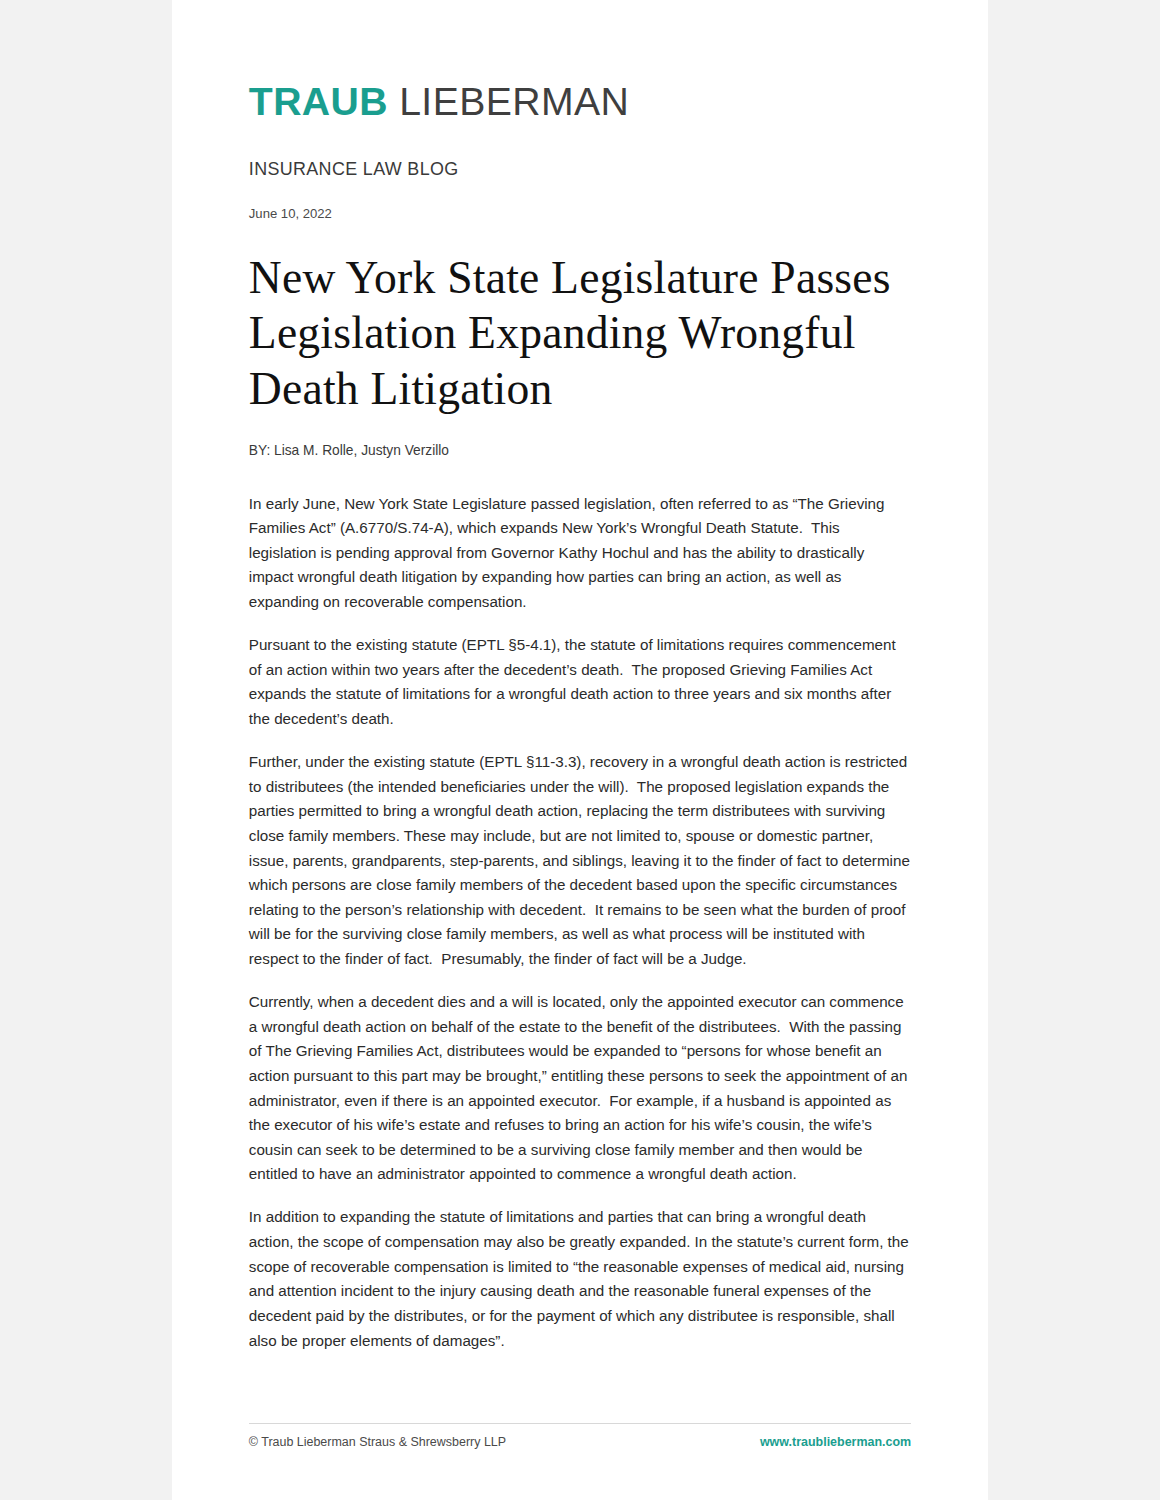TRAUB LIEBERMAN
INSURANCE LAW BLOG
June 10, 2022
New York State Legislature Passes Legislation Expanding Wrongful Death Litigation
BY: Lisa M. Rolle, Justyn Verzillo
In early June, New York State Legislature passed legislation, often referred to as “The Grieving Families Act” (A.6770/S.74-A), which expands New York’s Wrongful Death Statute. This legislation is pending approval from Governor Kathy Hochul and has the ability to drastically impact wrongful death litigation by expanding how parties can bring an action, as well as expanding on recoverable compensation.
Pursuant to the existing statute (EPTL §5-4.1), the statute of limitations requires commencement of an action within two years after the decedent’s death. The proposed Grieving Families Act expands the statute of limitations for a wrongful death action to three years and six months after the decedent’s death.
Further, under the existing statute (EPTL §11-3.3), recovery in a wrongful death action is restricted to distributees (the intended beneficiaries under the will). The proposed legislation expands the parties permitted to bring a wrongful death action, replacing the term distributees with surviving close family members. These may include, but are not limited to, spouse or domestic partner, issue, parents, grandparents, step-parents, and siblings, leaving it to the finder of fact to determine which persons are close family members of the decedent based upon the specific circumstances relating to the person’s relationship with decedent. It remains to be seen what the burden of proof will be for the surviving close family members, as well as what process will be instituted with respect to the finder of fact. Presumably, the finder of fact will be a Judge.
Currently, when a decedent dies and a will is located, only the appointed executor can commence a wrongful death action on behalf of the estate to the benefit of the distributees. With the passing of The Grieving Families Act, distributees would be expanded to “persons for whose benefit an action pursuant to this part may be brought,” entitling these persons to seek the appointment of an administrator, even if there is an appointed executor. For example, if a husband is appointed as the executor of his wife’s estate and refuses to bring an action for his wife’s cousin, the wife’s cousin can seek to be determined to be a surviving close family member and then would be entitled to have an administrator appointed to commence a wrongful death action.
In addition to expanding the statute of limitations and parties that can bring a wrongful death action, the scope of compensation may also be greatly expanded. In the statute’s current form, the scope of recoverable compensation is limited to “the reasonable expenses of medical aid, nursing and attention incident to the injury causing death and the reasonable funeral expenses of the decedent paid by the distributes, or for the payment of which any distributee is responsible, shall also be proper elements of damages”.
© Traub Lieberman Straus & Shrewsberry LLP www.traublieberman.com